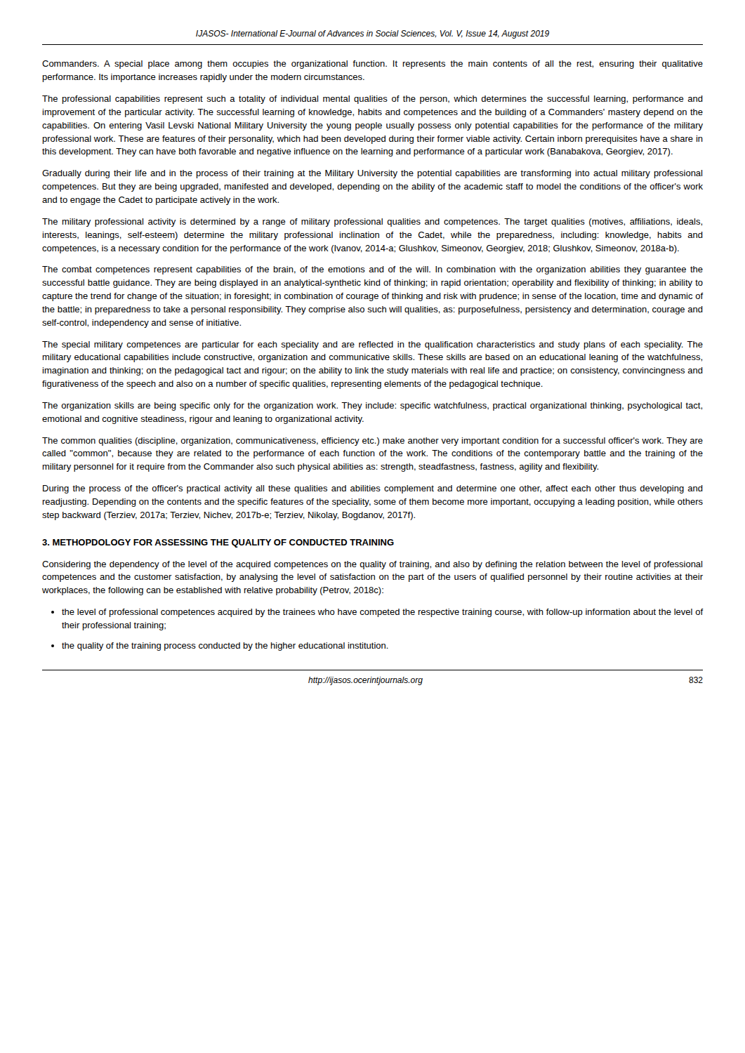IJASOS- International E-Journal of Advances in Social Sciences, Vol. V, Issue 14, August 2019
Commanders. A special place among them occupies the organizational function. It represents the main contents of all the rest, ensuring their qualitative performance. Its importance increases rapidly under the modern circumstances.
The professional capabilities represent such a totality of individual mental qualities of the person, which determines the successful learning, performance and improvement of the particular activity. The successful learning of knowledge, habits and competences and the building of a Commanders' mastery depend on the capabilities. On entering Vasil Levski National Military University the young people usually possess only potential capabilities for the performance of the military professional work. These are features of their personality, which had been developed during their former viable activity. Certain inborn prerequisites have a share in this development. They can have both favorable and negative influence on the learning and performance of a particular work (Banabakova, Georgiev, 2017).
Gradually during their life and in the process of their training at the Military University the potential capabilities are transforming into actual military professional competences. But they are being upgraded, manifested and developed, depending on the ability of the academic staff to model the conditions of the officer's work and to engage the Cadet to participate actively in the work.
The military professional activity is determined by a range of military professional qualities and competences. The target qualities (motives, affiliations, ideals, interests, leanings, self-esteem) determine the military professional inclination of the Cadet, while the preparedness, including: knowledge, habits and competences, is a necessary condition for the performance of the work (Ivanov, 2014-a; Glushkov, Simeonov, Georgiev, 2018; Glushkov, Simeonov, 2018a-b).
The combat competences represent capabilities of the brain, of the emotions and of the will. In combination with the organization abilities they guarantee the successful battle guidance. They are being displayed in an analytical-synthetic kind of thinking; in rapid orientation; operability and flexibility of thinking; in ability to capture the trend for change of the situation; in foresight; in combination of courage of thinking and risk with prudence; in sense of the location, time and dynamic of the battle; in preparedness to take a personal responsibility. They comprise also such will qualities, as: purposefulness, persistency and determination, courage and self-control, independency and sense of initiative.
The special military competences are particular for each speciality and are reflected in the qualification characteristics and study plans of each speciality. The military educational capabilities include constructive, organization and communicative skills. These skills are based on an educational leaning of the watchfulness, imagination and thinking; on the pedagogical tact and rigour; on the ability to link the study materials with real life and practice; on consistency, convincingness and figurativeness of the speech and also on a number of specific qualities, representing elements of the pedagogical technique.
The organization skills are being specific only for the organization work. They include: specific watchfulness, practical organizational thinking, psychological tact, emotional and cognitive steadiness, rigour and leaning to organizational activity.
The common qualities (discipline, organization, communicativeness, efficiency etc.) make another very important condition for a successful officer's work. They are called "common", because they are related to the performance of each function of the work. The conditions of the contemporary battle and the training of the military personnel for it require from the Commander also such physical abilities as: strength, steadfastness, fastness, agility and flexibility.
During the process of the officer's practical activity all these qualities and abilities complement and determine one other, affect each other thus developing and readjusting. Depending on the contents and the specific features of the speciality, some of them become more important, occupying a leading position, while others step backward (Terziev, 2017a; Terziev, Nichev, 2017b-e; Terziev, Nikolay, Bogdanov, 2017f).
3. METHOPDOLOGY FOR ASSESSING THE QUALITY OF CONDUCTED TRAINING
Considering the dependency of the level of the acquired competences on the quality of training, and also by defining the relation between the level of professional competences and the customer satisfaction, by analysing the level of satisfaction on the part of the users of qualified personnel by their routine activities at their workplaces, the following can be established with relative probability (Petrov, 2018c):
the level of professional competences acquired by the trainees who have competed the respective training course, with follow-up information about the level of their professional training;
the quality of the training process conducted by the higher educational institution.
http://ijasos.ocerintjournals.org 832